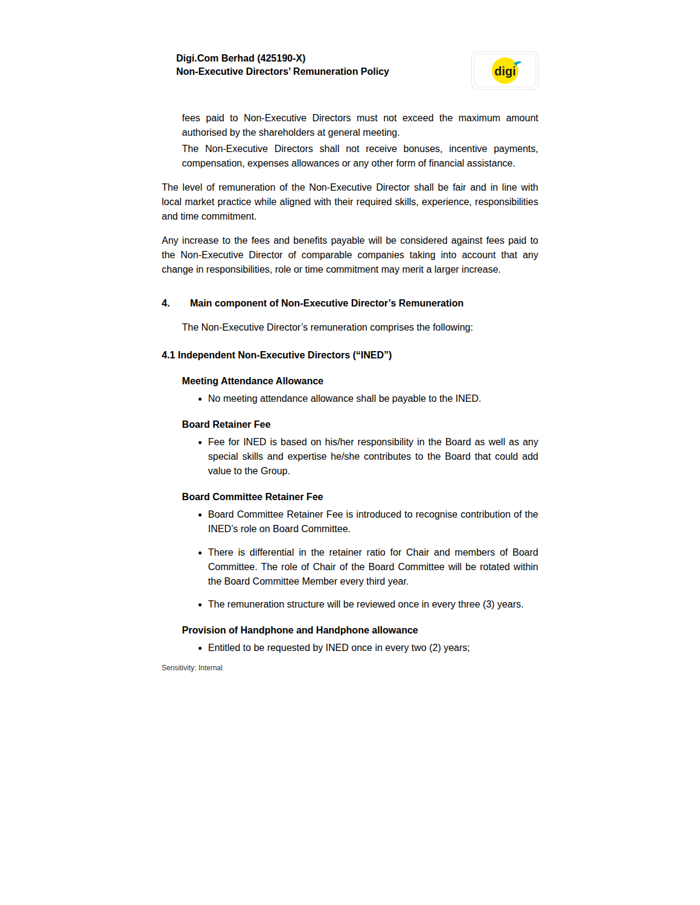Digi.Com Berhad (425190-X)
Non-Executive Directors’ Remuneration Policy
digi
fees paid to Non-Executive Directors must not exceed the maximum amount authorised by the shareholders at general meeting.
The Non-Executive Directors shall not receive bonuses, incentive payments, compensation, expenses allowances or any other form of financial assistance.
The level of remuneration of the Non-Executive Director shall be fair and in line with local market practice while aligned with their required skills, experience, responsibilities and time commitment.
Any increase to the fees and benefits payable will be considered against fees paid to the Non-Executive Director of comparable companies taking into account that any change in responsibilities, role or time commitment may merit a larger increase.
4. Main component of Non-Executive Director’s Remuneration
The Non-Executive Director’s remuneration comprises the following:
4.1 Independent Non-Executive Directors (“INED”)
Meeting Attendance Allowance
No meeting attendance allowance shall be payable to the INED.
Board Retainer Fee
Fee for INED is based on his/her responsibility in the Board as well as any special skills and expertise he/she contributes to the Board that could add value to the Group.
Board Committee Retainer Fee
Board Committee Retainer Fee is introduced to recognise contribution of the INED’s role on Board Committee.
There is differential in the retainer ratio for Chair and members of Board Committee. The role of Chair of the Board Committee will be rotated within the Board Committee Member every third year.
The remuneration structure will be reviewed once in every three (3) years.
Provision of Handphone and Handphone allowance
Entitled to be requested by INED once in every two (2) years;
Sensitivity: Internal